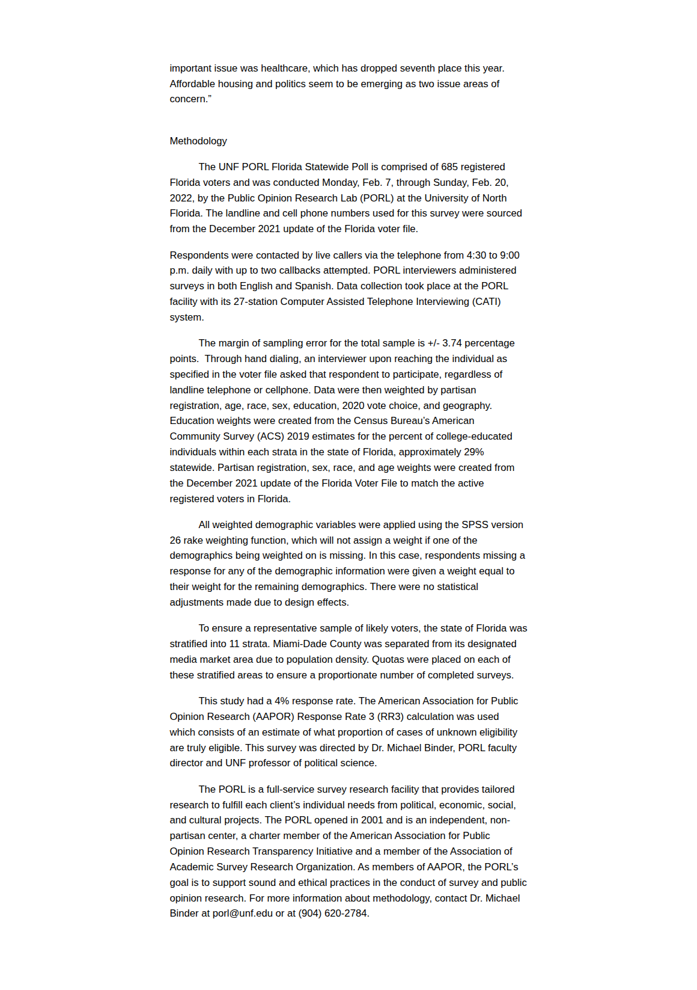important issue was healthcare, which has dropped seventh place this year. Affordable housing and politics seem to be emerging as two issue areas of concern.”
Methodology
The UNF PORL Florida Statewide Poll is comprised of 685 registered Florida voters and was conducted Monday, Feb. 7, through Sunday, Feb. 20, 2022, by the Public Opinion Research Lab (PORL) at the University of North Florida. The landline and cell phone numbers used for this survey were sourced from the December 2021 update of the Florida voter file.
Respondents were contacted by live callers via the telephone from 4:30 to 9:00 p.m. daily with up to two callbacks attempted. PORL interviewers administered surveys in both English and Spanish. Data collection took place at the PORL facility with its 27-station Computer Assisted Telephone Interviewing (CATI) system.
The margin of sampling error for the total sample is +/- 3.74 percentage points. Through hand dialing, an interviewer upon reaching the individual as specified in the voter file asked that respondent to participate, regardless of landline telephone or cellphone. Data were then weighted by partisan registration, age, race, sex, education, 2020 vote choice, and geography. Education weights were created from the Census Bureau’s American Community Survey (ACS) 2019 estimates for the percent of college-educated individuals within each strata in the state of Florida, approximately 29% statewide. Partisan registration, sex, race, and age weights were created from the December 2021 update of the Florida Voter File to match the active registered voters in Florida.
All weighted demographic variables were applied using the SPSS version 26 rake weighting function, which will not assign a weight if one of the demographics being weighted on is missing. In this case, respondents missing a response for any of the demographic information were given a weight equal to their weight for the remaining demographics. There were no statistical adjustments made due to design effects.
To ensure a representative sample of likely voters, the state of Florida was stratified into 11 strata. Miami-Dade County was separated from its designated media market area due to population density. Quotas were placed on each of these stratified areas to ensure a proportionate number of completed surveys.
This study had a 4% response rate. The American Association for Public Opinion Research (AAPOR) Response Rate 3 (RR3) calculation was used which consists of an estimate of what proportion of cases of unknown eligibility are truly eligible. This survey was directed by Dr. Michael Binder, PORL faculty director and UNF professor of political science.
The PORL is a full-service survey research facility that provides tailored research to fulfill each client’s individual needs from political, economic, social, and cultural projects. The PORL opened in 2001 and is an independent, non-partisan center, a charter member of the American Association for Public Opinion Research Transparency Initiative and a member of the Association of Academic Survey Research Organization. As members of AAPOR, the PORL’s goal is to support sound and ethical practices in the conduct of survey and public opinion research. For more information about methodology, contact Dr. Michael Binder at porl@unf.edu or at (904) 620-2784.